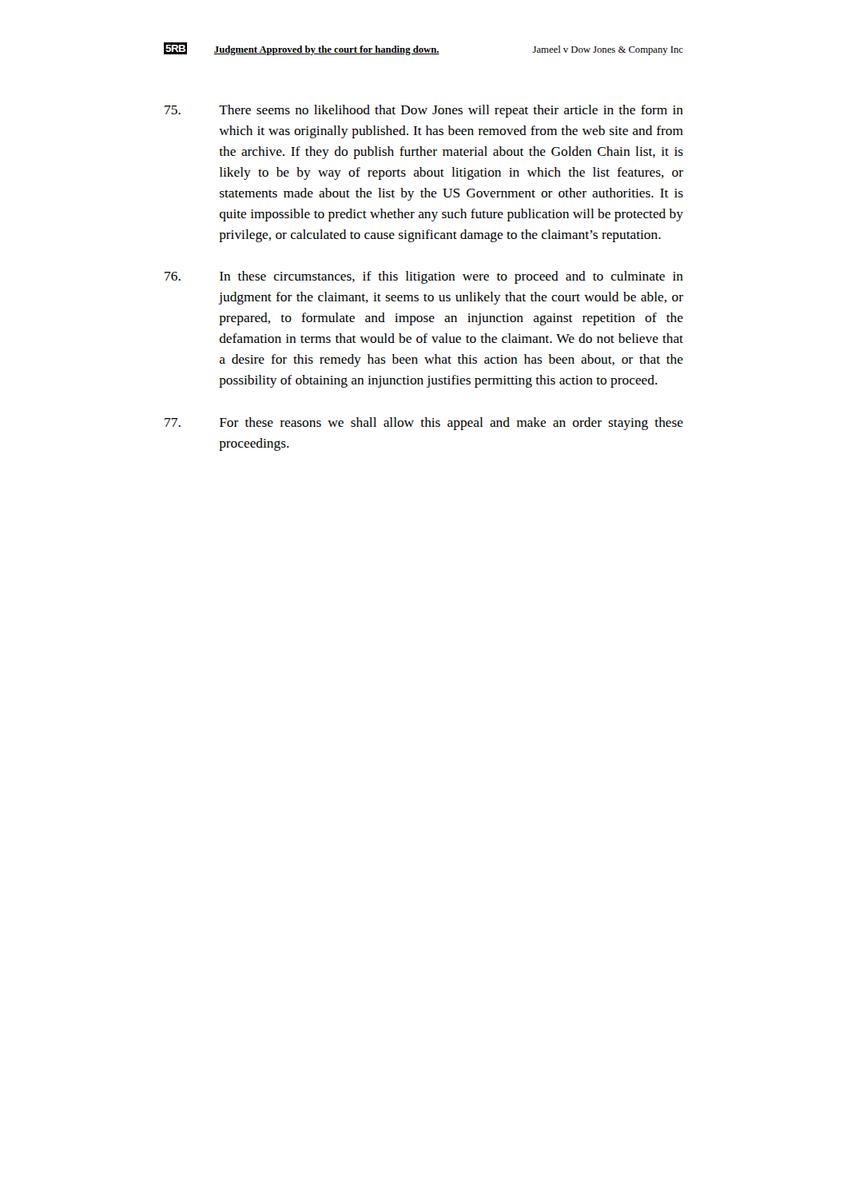5RB
Judgment Approved by the court for handing down.
Jameel v Dow Jones & Company Inc
There seems no likelihood that Dow Jones will repeat their article in the form in which it was originally published. It has been removed from the web site and from the archive. If they do publish further material about the Golden Chain list, it is likely to be by way of reports about litigation in which the list features, or statements made about the list by the US Government or other authorities. It is quite impossible to predict whether any such future publication will be protected by privilege, or calculated to cause significant damage to the claimant’s reputation.
In these circumstances, if this litigation were to proceed and to culminate in judgment for the claimant, it seems to us unlikely that the court would be able, or prepared, to formulate and impose an injunction against repetition of the defamation in terms that would be of value to the claimant. We do not believe that a desire for this remedy has been what this action has been about, or that the possibility of obtaining an injunction justifies permitting this action to proceed.
For these reasons we shall allow this appeal and make an order staying these proceedings.